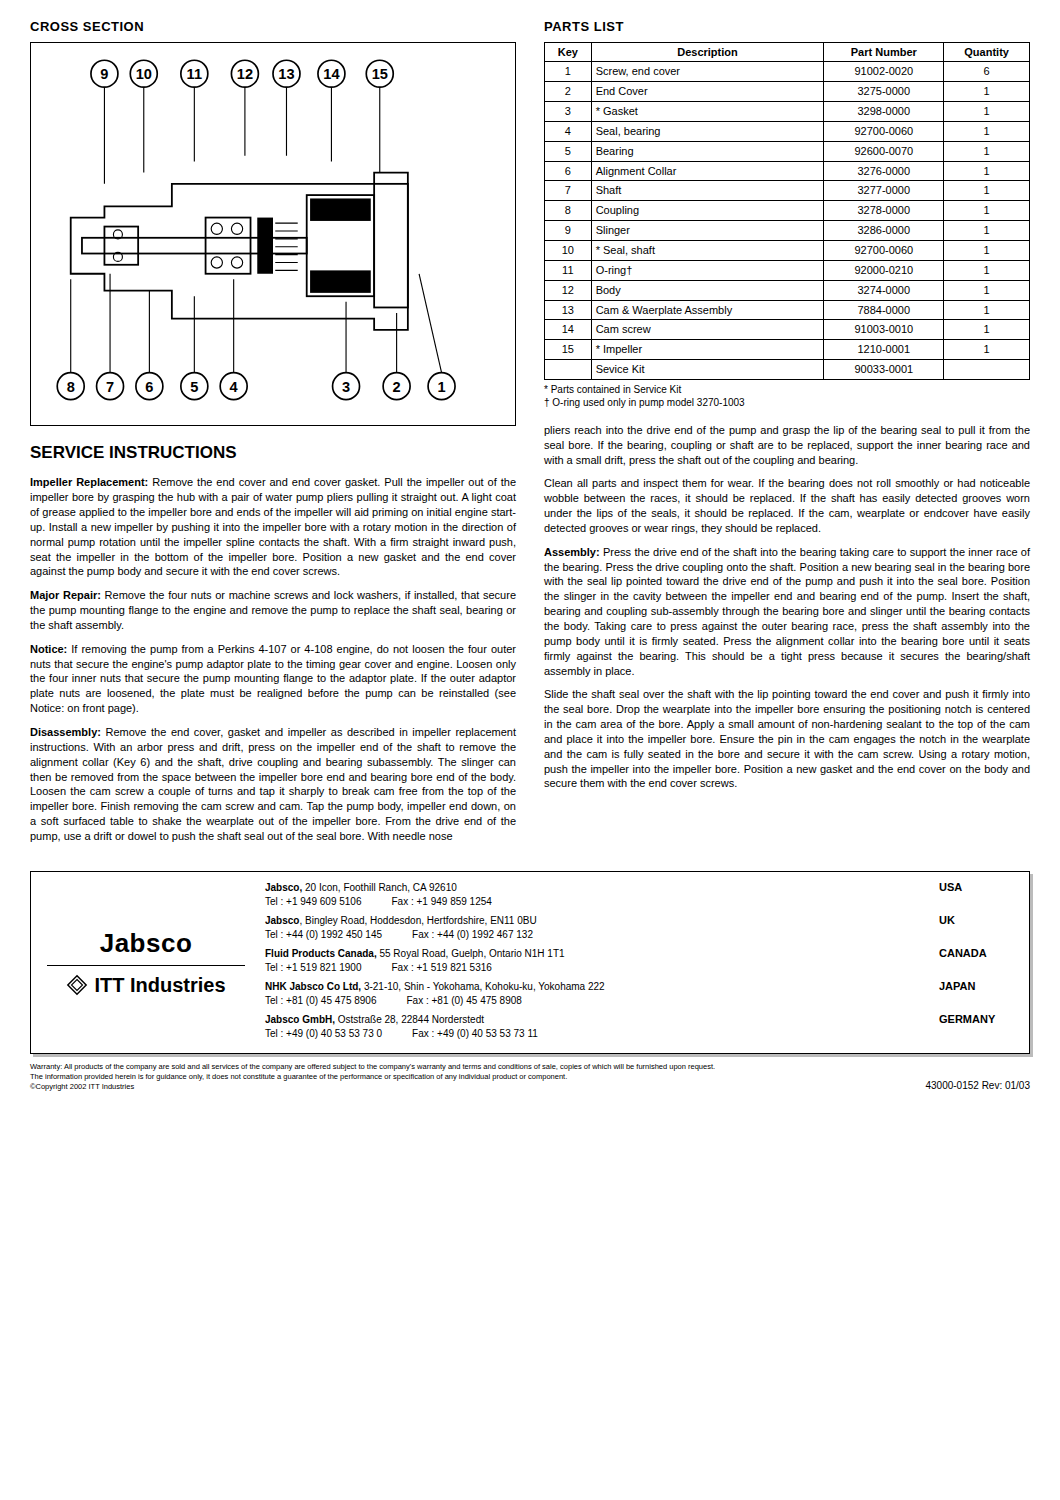CROSS SECTION
9 10 11 12 13 14 15 8 7 6 5 4 3 2 1
SERVICE INSTRUCTIONS
Impeller Replacement: Remove the end cover and end cover gasket. Pull the impeller out of the impeller bore by grasping the hub with a pair of water pump pliers pulling it straight out. A light coat of grease applied to the impeller bore and ends of the impeller will aid priming on initial engine start-up. Install a new impeller by pushing it into the impeller bore with a rotary motion in the direction of normal pump rotation until the impeller spline contacts the shaft. With a firm straight inward push, seat the impeller in the bottom of the impeller bore. Position a new gasket and the end cover against the pump body and secure it with the end cover screws.
Major Repair: Remove the four nuts or machine screws and lock washers, if installed, that secure the pump mounting flange to the engine and remove the pump to replace the shaft seal, bearing or the shaft assembly.
Notice: If removing the pump from a Perkins 4-107 or 4-108 engine, do not loosen the four outer nuts that secure the engine's pump adaptor plate to the timing gear cover and engine. Loosen only the four inner nuts that secure the pump mounting flange to the adaptor plate. If the outer adaptor plate nuts are loosened, the plate must be realigned before the pump can be reinstalled (see Notice: on front page).
Disassembly: Remove the end cover, gasket and impeller as described in impeller replacement instructions. With an arbor press and drift, press on the impeller end of the shaft to remove the alignment collar (Key 6) and the shaft, drive coupling and bearing subassembly. The slinger can then be removed from the space between the impeller bore end and bearing bore end of the body. Loosen the cam screw a couple of turns and tap it sharply to break cam free from the top of the impeller bore. Finish removing the cam screw and cam. Tap the pump body, impeller end down, on a soft surfaced table to shake the wearplate out of the impeller bore. From the drive end of the pump, use a drift or dowel to push the shaft seal out of the seal bore. With needle nose
PARTS LIST
| Key | Description | Part Number | Quantity |
| --- | --- | --- | --- |
| 1 | Screw, end cover | 91002-0020 | 6 |
| 2 | End Cover | 3275-0000 | 1 |
| 3 | * Gasket | 3298-0000 | 1 |
| 4 | Seal, bearing | 92700-0060 | 1 |
| 5 | Bearing | 92600-0070 | 1 |
| 6 | Alignment Collar | 3276-0000 | 1 |
| 7 | Shaft | 3277-0000 | 1 |
| 8 | Coupling | 3278-0000 | 1 |
| 9 | Slinger | 3286-0000 | 1 |
| 10 | * Seal, shaft | 92700-0060 | 1 |
| 11 | O-ring† | 92000-0210 | 1 |
| 12 | Body | 3274-0000 | 1 |
| 13 | Cam & Waerplate Assembly | 7884-0000 | 1 |
| 14 | Cam screw | 91003-0010 | 1 |
| 15 | * Impeller | 1210-0001 | 1 |
| | Sevice Kit | 90033-0001 | |
* Parts contained in Service Kit
† O-ring used only in pump model 3270-1003
pliers reach into the drive end of the pump and grasp the lip of the bearing seal to pull it from the seal bore. If the bearing, coupling or shaft are to be replaced, support the inner bearing race and with a small drift, press the shaft out of the coupling and bearing.
Clean all parts and inspect them for wear. If the bearing does not roll smoothly or had noticeable wobble between the races, it should be replaced. If the shaft has easily detected grooves worn under the lips of the seals, it should be replaced. If the cam, wearplate or endcover have easily detected grooves or wear rings, they should be replaced.
Assembly: Press the drive end of the shaft into the bearing taking care to support the inner race of the bearing. Press the drive coupling onto the shaft. Position a new bearing seal in the bearing bore with the seal lip pointed toward the drive end of the pump and push it into the seal bore. Position the slinger in the cavity between the impeller end and bearing end of the pump. Insert the shaft, bearing and coupling sub-assembly through the bearing bore and slinger until the bearing contacts the body. Taking care to press against the outer bearing race, press the shaft assembly into the pump body until it is firmly seated. Press the alignment collar into the bearing bore until it seats firmly against the bearing. This should be a tight press because it secures the bearing/shaft assembly in place.
Slide the shaft seal over the shaft with the lip pointing toward the end cover and push it firmly into the seal bore. Drop the wearplate into the impeller bore ensuring the positioning notch is centered in the cam area of the bore. Apply a small amount of non-hardening sealant to the top of the cam and place it into the impeller bore. Ensure the pin in the cam engages the notch in the wearplate and the cam is fully seated in the bore and secure it with the cam screw. Using a rotary motion, push the impeller into the impeller bore. Position a new gasket and the end cover on the body and secure them with the end cover screws.
Jabsco
ITT Industries
Jabsco, 20 Icon, Foothill Ranch, CA 92610
Tel : +1 949 609 5106 Fax : +1 949 859 1254
USA
Jabsco, Bingley Road, Hoddesdon, Hertfordshire, EN11 0BU
Tel : +44 (0) 1992 450 145 Fax : +44 (0) 1992 467 132
UK
Fluid Products Canada, 55 Royal Road, Guelph, Ontario N1H 1T1
Tel : +1 519 821 1900 Fax : +1 519 821 5316
CANADA
NHK Jabsco Co Ltd, 3-21-10, Shin - Yokohama, Kohoku-ku, Yokohama 222
Tel : +81 (0) 45 475 8906 Fax : +81 (0) 45 475 8908
JAPAN
Jabsco GmbH, Oststraße 28, 22844 Norderstedt
Tel : +49 (0) 40 53 53 73 0 Fax : +49 (0) 40 53 53 73 11
GERMANY
Warranty: All products of the company are sold and all services of the company are offered subject to the company's warranty and terms and conditions of sale, copies of which will be furnished upon request.
The information provided herein is for guidance only, it does not constitute a guarantee of the performance or specification of any individual product or component.
©Copyright 2002 ITT Industries
43000-0152 Rev: 01/03